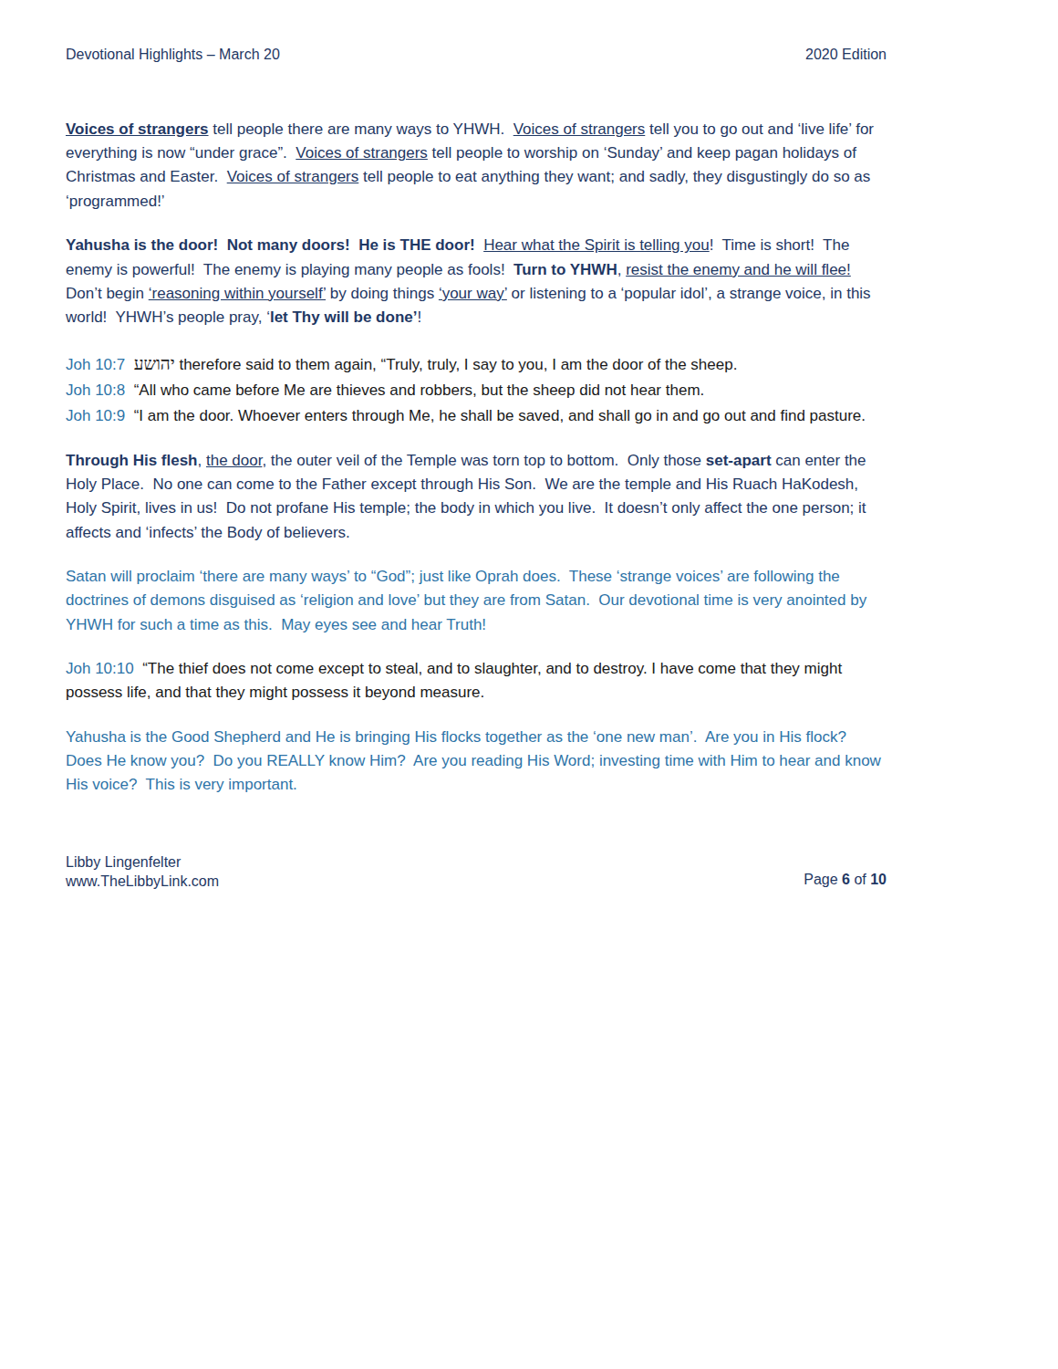Devotional Highlights – March 20 2020 Edition
Voices of strangers tell people there are many ways to YHWH. Voices of strangers tell you to go out and ‘live life’ for everything is now “under grace”. Voices of strangers tell people to worship on ‘Sunday’ and keep pagan holidays of Christmas and Easter. Voices of strangers tell people to eat anything they want; and sadly, they disgustingly do so as ‘programmed!’
Yahusha is the door! Not many doors! He is THE door! Hear what the Spirit is telling you! Time is short! The enemy is powerful! The enemy is playing many people as fools! Turn to YHWH, resist the enemy and he will flee! Don’t begin ‘reasoning within yourself’ by doing things ‘your way’ or listening to a ‘popular idol’, a strange voice, in this world! YHWH’s people pray, ‘let Thy will be done’!
Joh 10:7 יהושע therefore said to them again, “Truly, truly, I say to you, I am the door of the sheep. Joh 10:8 “All who came before Me are thieves and robbers, but the sheep did not hear them. Joh 10:9 “I am the door. Whoever enters through Me, he shall be saved, and shall go in and go out and find pasture.
Through His flesh, the door, the outer veil of the Temple was torn top to bottom. Only those set-apart can enter the Holy Place. No one can come to the Father except through His Son. We are the temple and His Ruach HaKodesh, Holy Spirit, lives in us! Do not profane His temple; the body in which you live. It doesn’t only affect the one person; it affects and ‘infects’ the Body of believers.
Satan will proclaim ‘there are many ways’ to “God”; just like Oprah does. These ‘strange voices’ are following the doctrines of demons disguised as ‘religion and love’ but they are from Satan. Our devotional time is very anointed by YHWH for such a time as this. May eyes see and hear Truth!
Joh 10:10 “The thief does not come except to steal, and to slaughter, and to destroy. I have come that they might possess life, and that they might possess it beyond measure.
Yahusha is the Good Shepherd and He is bringing His flocks together as the ‘one new man’. Are you in His flock? Does He know you? Do you REALLY know Him? Are you reading His Word; investing time with Him to hear and know His voice? This is very important.
Libby Lingenfelter
www.TheLibbyLink.com
Page 6 of 10